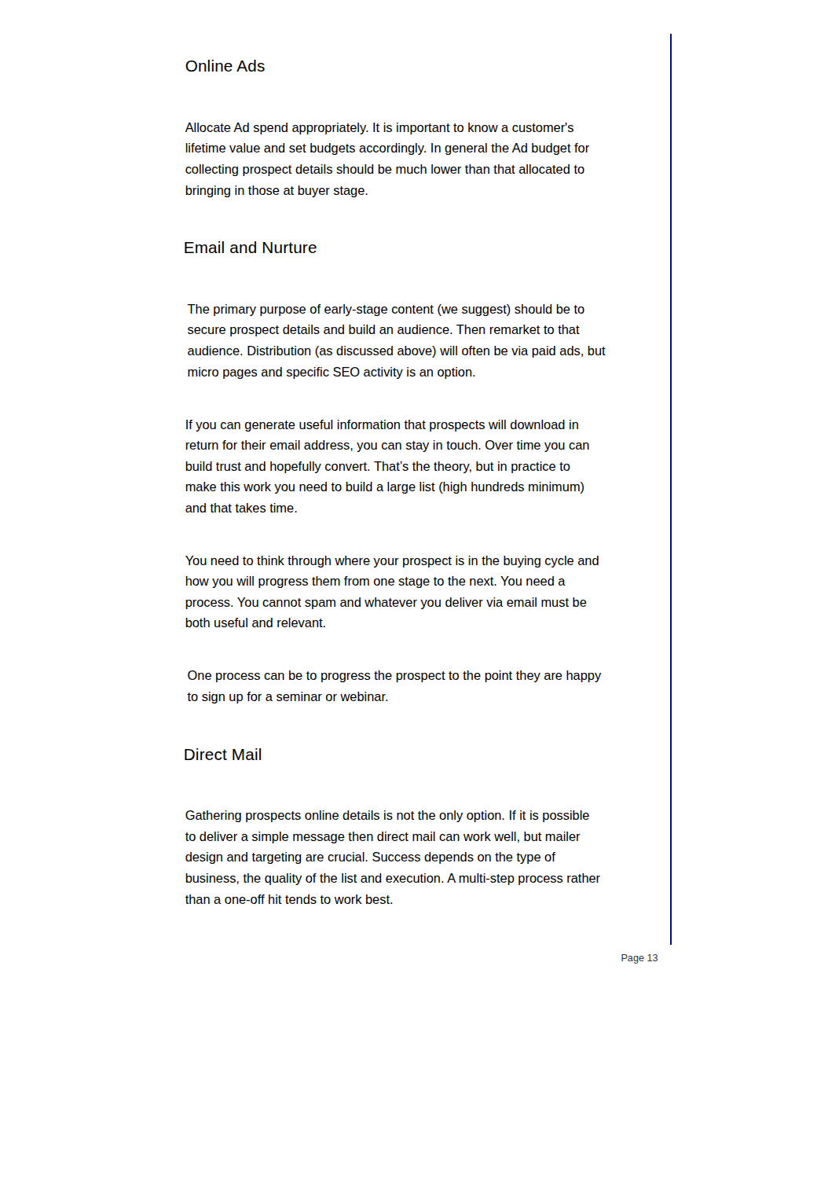Online Ads
Allocate Ad spend appropriately. It is important to know a customer's lifetime value and set budgets accordingly. In general the Ad budget for collecting prospect details should be much lower than that allocated to bringing in those at buyer stage.
Email and Nurture
The primary purpose of early-stage content (we suggest) should be to secure prospect details and build an audience. Then remarket to that audience. Distribution (as discussed above) will often be via paid ads, but micro pages and specific SEO activity is an option.
If you can generate useful information that prospects will download in return for their email address, you can stay in touch. Over time you can build trust and hopefully convert. That’s the theory, but in practice to make this work you need to build a large list (high hundreds minimum) and that takes time.
You need to think through where your prospect is in the buying cycle and how you will progress them from one stage to the next. You need a process. You cannot spam and whatever you deliver via email must be both useful and relevant.
One process can be to progress the prospect to the point they are happy to sign up for a seminar or webinar.
Direct Mail
Gathering prospects online details is not the only option. If it is possible to deliver a simple message then direct mail can work well, but mailer design and targeting are crucial. Success depends on the type of business, the quality of the list and execution. A multi-step process rather than a one-off hit tends to work best.
Page 13